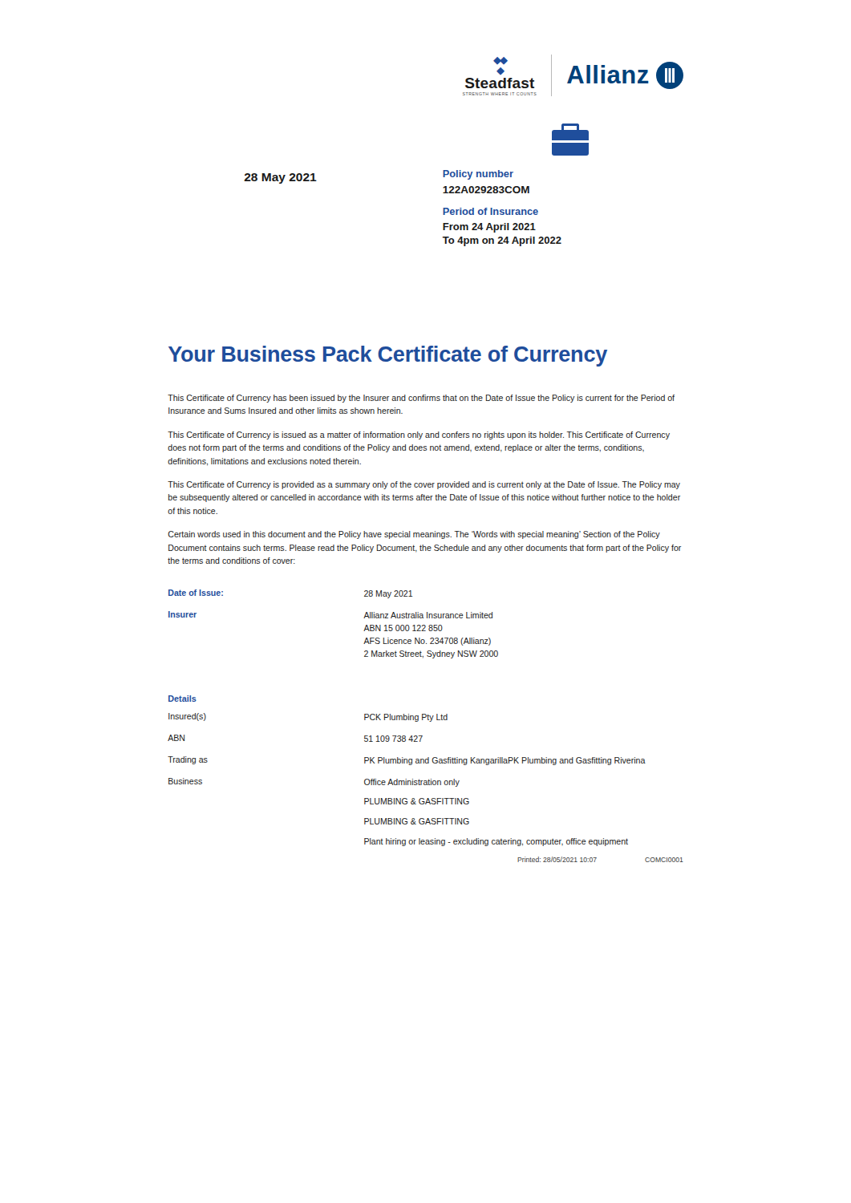◆◆
◆
Steadfast
Strength where it counts
Allianz
28 May 2021
Policy number
122A029283COM
Period of Insurance
From 24 April 2021
To 4pm on 24 April 2022
Your Business Pack Certificate of Currency
This Certificate of Currency has been issued by the Insurer and confirms that on the Date of Issue the Policy is current for the Period of Insurance and Sums Insured and other limits as shown herein.
This Certificate of Currency is issued as a matter of information only and confers no rights upon its holder. This Certificate of Currency does not form part of the terms and conditions of the Policy and does not amend, extend, replace or alter the terms, conditions, definitions, limitations and exclusions noted therein.
This Certificate of Currency is provided as a summary only of the cover provided and is current only at the Date of Issue. The Policy may be subsequently altered or cancelled in accordance with its terms after the Date of Issue of this notice without further notice to the holder of this notice.
Certain words used in this document and the Policy have special meanings. The ‘Words with special meaning’ Section of the Policy Document contains such terms. Please read the Policy Document, the Schedule and any other documents that form part of the Policy for the terms and conditions of cover:
| Date of Issue: | 28 May 2021 |
| Insurer | Allianz Australia Insurance Limited ABN 15 000 122 850 AFS Licence No. 234708 (Allianz) 2 Market Street, Sydney NSW 2000 |
Details
| Insured(s) | PCK Plumbing Pty Ltd |
| ABN | 51 109 738 427 |
| Trading as | PK Plumbing and Gasfitting KangarillaPK Plumbing and Gasfitting Riverina |
| Business | Office Administration only PLUMBING & GASFITTING PLUMBING & GASFITTING Plant hiring or leasing - excluding catering, computer, office equipment |
Printed: 28/05/2021 10:07
COMCI0001